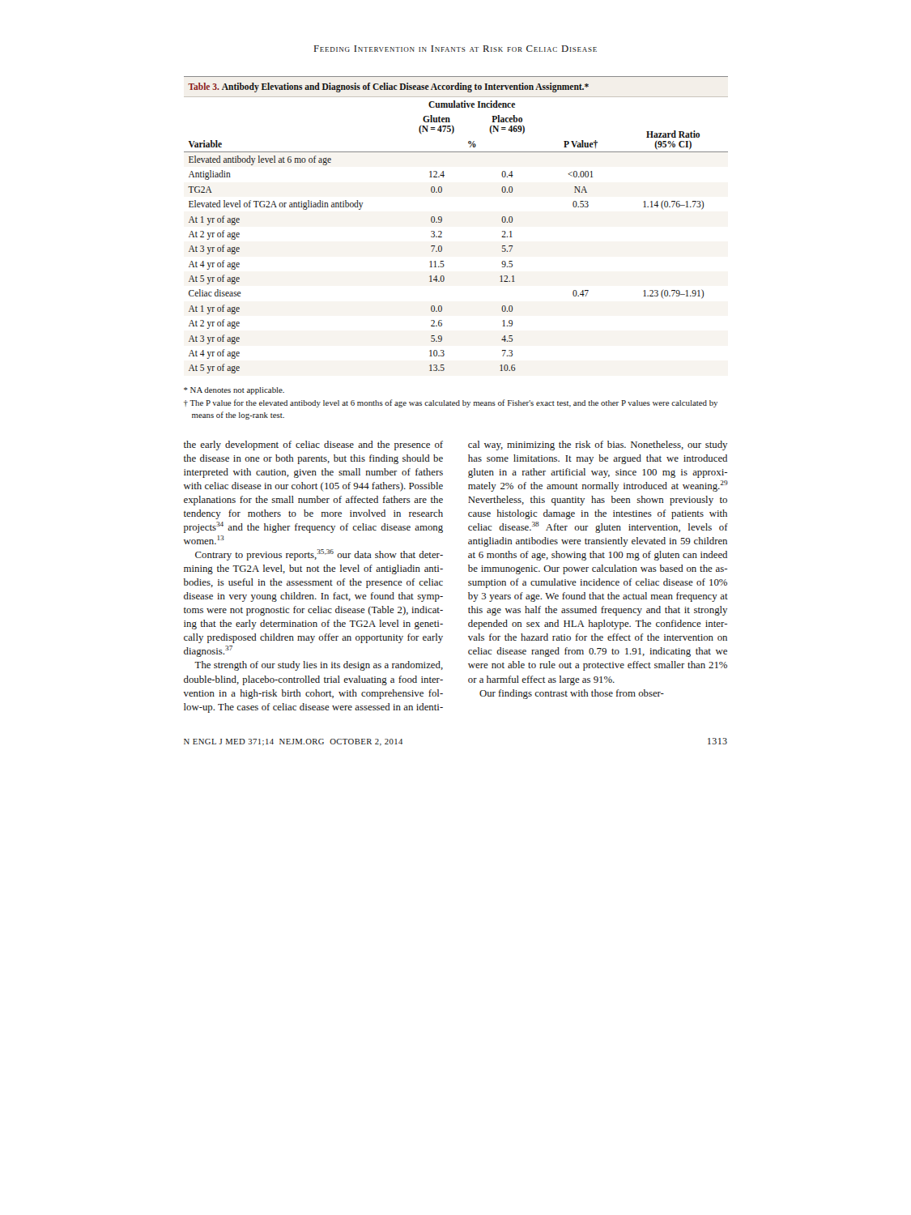Feeding Intervention in Infants at Risk for Celiac Disease
Table 3. Antibody Elevations and Diagnosis of Celiac Disease According to Intervention Assignment.*
| Variable | Cumulative Incidence | P Value† | Hazard Ratio (95% CI) |
| --- | --- | --- | --- |
| Gluten (N = 475) | Placebo (N = 469) |
| % |
| Elevated antibody level at 6 mo of age | | | | |
| Antigliadin | 12.4 | 0.4 | <0.001 | |
| TG2A | 0.0 | 0.0 | NA | |
| Elevated level of TG2A or antigliadin antibody | | | 0.53 | 1.14 (0.76–1.73) |
| At 1 yr of age | 0.9 | 0.0 | | |
| At 2 yr of age | 3.2 | 2.1 | | |
| At 3 yr of age | 7.0 | 5.7 | | |
| At 4 yr of age | 11.5 | 9.5 | | |
| At 5 yr of age | 14.0 | 12.1 | | |
| Celiac disease | | | 0.47 | 1.23 (0.79–1.91) |
| At 1 yr of age | 0.0 | 0.0 | | |
| At 2 yr of age | 2.6 | 1.9 | | |
| At 3 yr of age | 5.9 | 4.5 | | |
| At 4 yr of age | 10.3 | 7.3 | | |
| At 5 yr of age | 13.5 | 10.6 | | |
* NA denotes not applicable.
† The P value for the elevated antibody level at 6 months of age was calculated by means of Fisher's exact test, and the other P values were calculated by means of the log-rank test.
the early development of celiac disease and the presence of the disease in one or both parents, but this finding should be interpreted with caution, given the small number of fathers with celiac disease in our cohort (105 of 944 fathers). Possible explanations for the small number of affected fathers are the tendency for mothers to be more involved in research projects34 and the higher frequency of celiac disease among women.13
Contrary to previous reports,35,36 our data show that determining the TG2A level, but not the level of antigliadin antibodies, is useful in the assessment of the presence of celiac disease in very young children. In fact, we found that symptoms were not prognostic for celiac disease (Table 2), indicating that the early determination of the TG2A level in genetically predisposed children may offer an opportunity for early diagnosis.37
The strength of our study lies in its design as a randomized, double-blind, placebo-controlled trial evaluating a food intervention in a high-risk birth cohort, with comprehensive follow-up. The cases of celiac disease were assessed in an identical way, minimizing the risk of bias. Nonetheless, our study has some limitations. It may be argued that we introduced gluten in a rather artificial way, since 100 mg is approximately 2% of the amount normally introduced at weaning.29 Nevertheless, this quantity has been shown previously to cause histologic damage in the intestines of patients with celiac disease.38 After our gluten intervention, levels of antigliadin antibodies were transiently elevated in 59 children at 6 months of age, showing that 100 mg of gluten can indeed be immunogenic. Our power calculation was based on the assumption of a cumulative incidence of celiac disease of 10% by 3 years of age. We found that the actual mean frequency at this age was half the assumed frequency and that it strongly depended on sex and HLA haplotype. The confidence intervals for the hazard ratio for the effect of the intervention on celiac disease ranged from 0.79 to 1.91, indicating that we were not able to rule out a protective effect smaller than 21% or a harmful effect as large as 91%.
Our findings contrast with those from obser-
N ENGL J MED 371;14 NEJM.ORG OCTOBER 2, 2014 1313